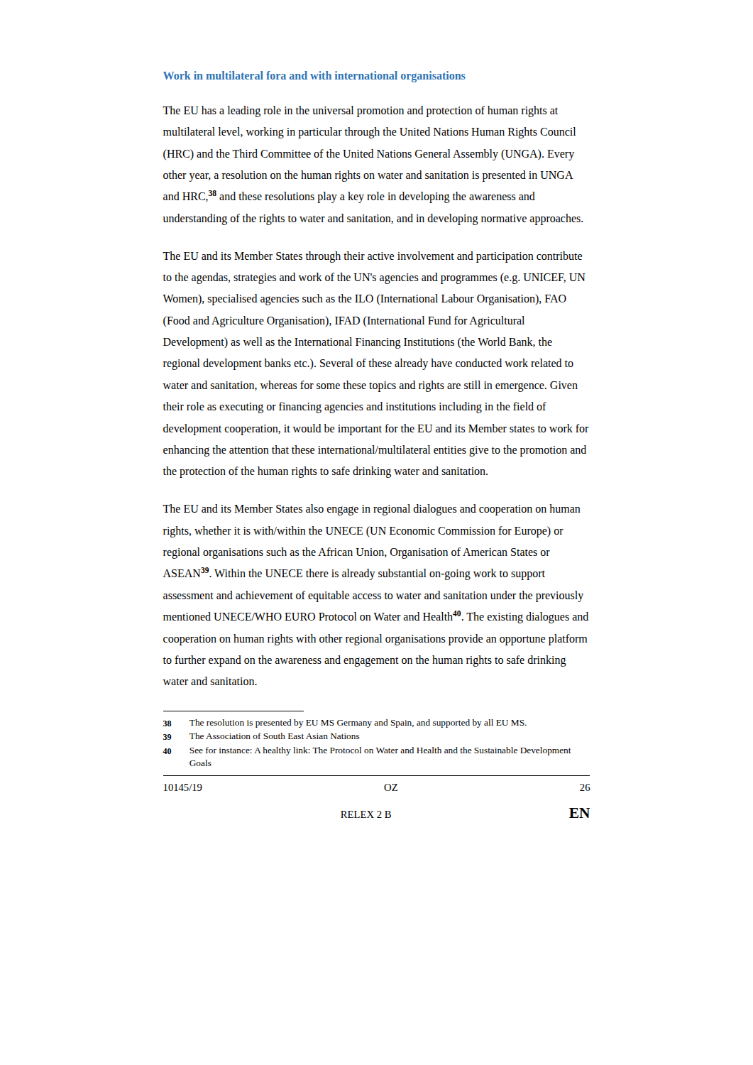Work in multilateral fora and with international organisations
The EU has a leading role in the universal promotion and protection of human rights at multilateral level, working in particular through the United Nations Human Rights Council (HRC) and the Third Committee of the United Nations General Assembly (UNGA). Every other year, a resolution on the human rights on water and sanitation is presented in UNGA and HRC,38 and these resolutions play a key role in developing the awareness and understanding of the rights to water and sanitation, and in developing normative approaches.
The EU and its Member States through their active involvement and participation contribute to the agendas, strategies and work of the UN's agencies and programmes (e.g. UNICEF, UN Women), specialised agencies such as the ILO (International Labour Organisation), FAO (Food and Agriculture Organisation), IFAD (International Fund for Agricultural Development) as well as the International Financing Institutions (the World Bank, the regional development banks etc.). Several of these already have conducted work related to water and sanitation, whereas for some these topics and rights are still in emergence. Given their role as executing or financing agencies and institutions including in the field of development cooperation, it would be important for the EU and its Member states to work for enhancing the attention that these international/multilateral entities give to the promotion and the protection of the human rights to safe drinking water and sanitation.
The EU and its Member States also engage in regional dialogues and cooperation on human rights, whether it is with/within the UNECE (UN Economic Commission for Europe) or regional organisations such as the African Union, Organisation of American States or ASEAN39. Within the UNECE there is already substantial on-going work to support assessment and achievement of equitable access to water and sanitation under the previously mentioned UNECE/WHO EURO Protocol on Water and Health40. The existing dialogues and cooperation on human rights with other regional organisations provide an opportune platform to further expand on the awareness and engagement on the human rights to safe drinking water and sanitation.
38
The resolution is presented by EU MS Germany and Spain, and supported by all EU MS.
39
The Association of South East Asian Nations
40
See for instance: A healthy link: The Protocol on Water and Health and the Sustainable Development Goals
10145/19
OZ
26
RELEX 2 B
EN